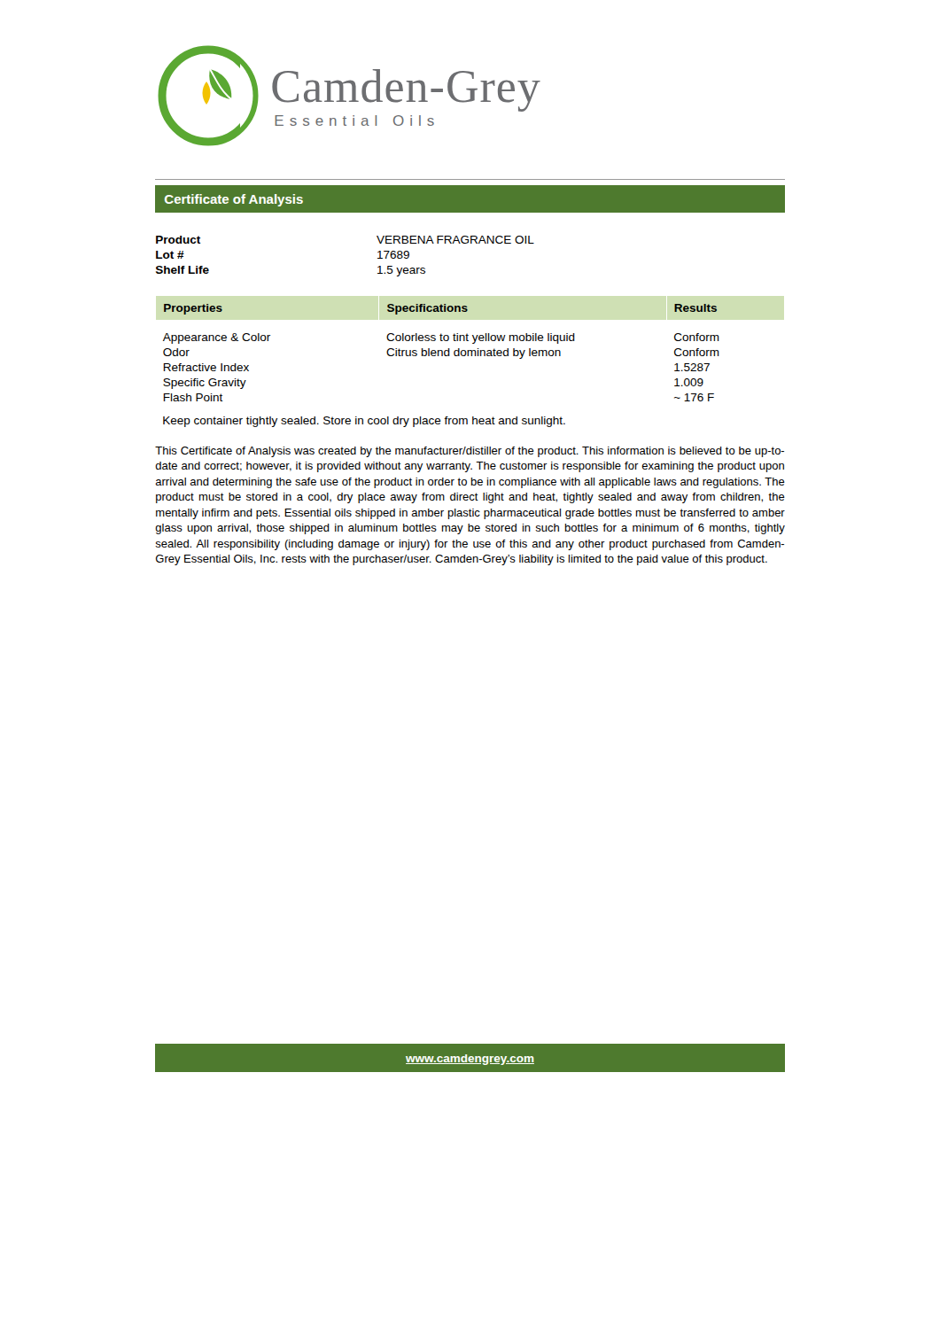Camden-Grey
Essential Oils
Certificate of Analysis
| Product | VERBENA FRAGRANCE OIL |
| Lot # | 17689 |
| Shelf Life | 1.5 years |
| Properties | Specifications | Results |
| --- | --- | --- |
| Appearance & Color | Colorless to tint yellow mobile liquid | Conform |
| Odor | Citrus blend dominated by lemon | Conform |
| Refractive Index | | 1.5287 |
| Specific Gravity | | 1.009 |
| Flash Point | | ~ 176 F |
Keep container tightly sealed. Store in cool dry place from heat and sunlight.
This Certificate of Analysis was created by the manufacturer/distiller of the product. This information is believed to be up-to-date and correct; however, it is provided without any warranty. The customer is responsible for examining the product upon arrival and determining the safe use of the product in order to be in compliance with all applicable laws and regulations. The product must be stored in a cool, dry place away from direct light and heat, tightly sealed and away from children, the mentally infirm and pets. Essential oils shipped in amber plastic pharmaceutical grade bottles must be transferred to amber glass upon arrival, those shipped in aluminum bottles may be stored in such bottles for a minimum of 6 months, tightly sealed. All responsibility (including damage or injury) for the use of this and any other product purchased from Camden-Grey Essential Oils, Inc. rests with the purchaser/user. Camden-Grey’s liability is limited to the paid value of this product.
www.camdengrey.com